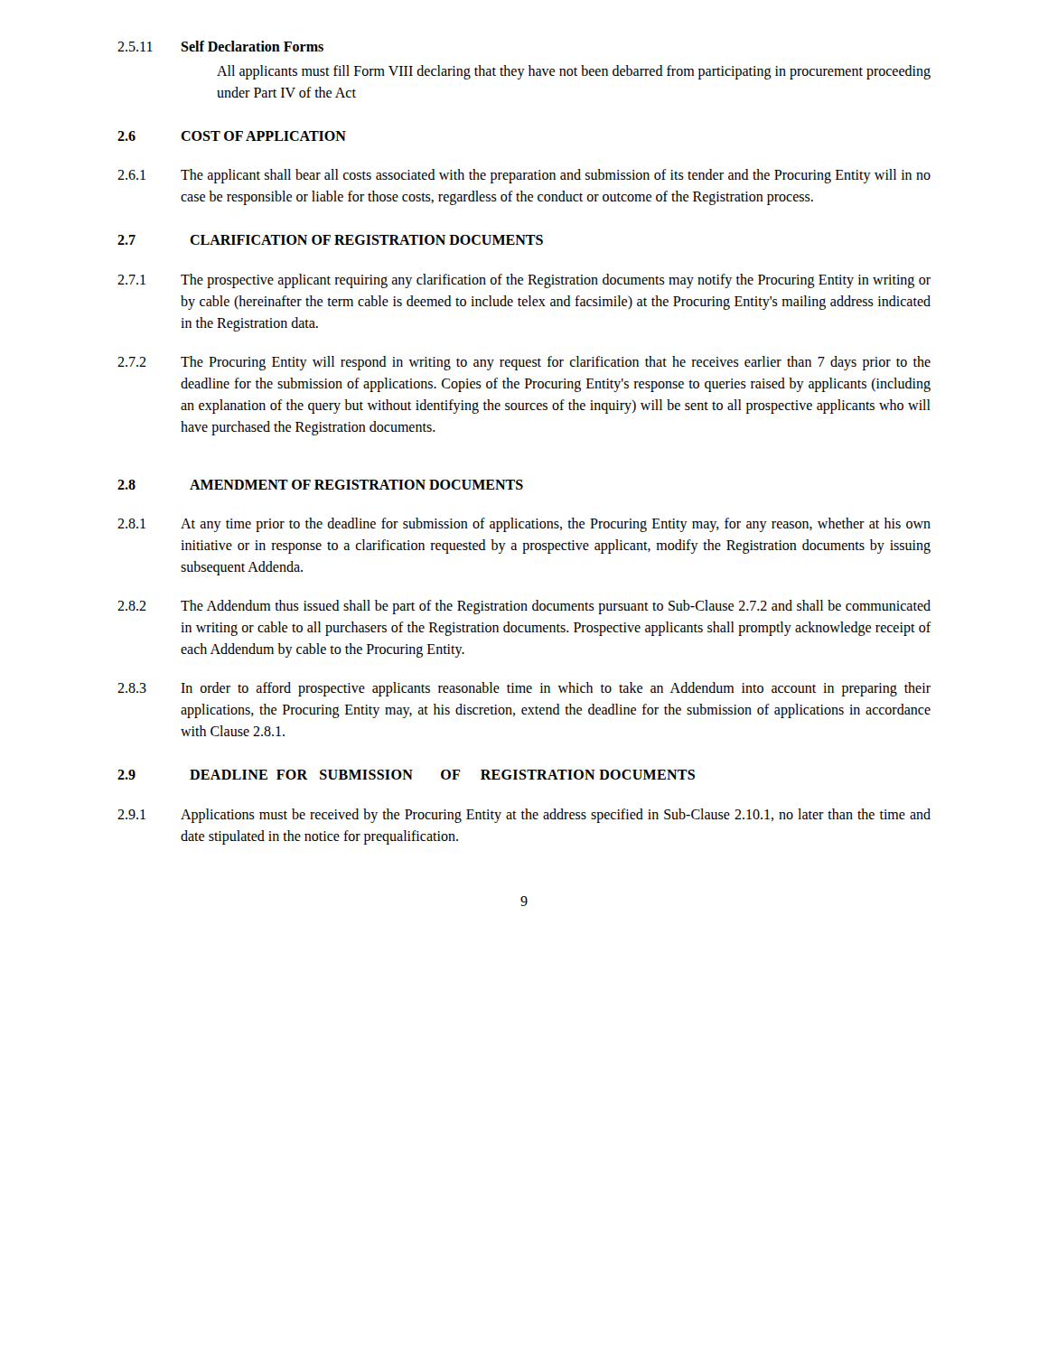2.5.11
Self Declaration Forms All applicants must fill Form VIII declaring that they have not been debarred from participating in procurement proceeding under Part IV of the Act
2.6
COST OF APPLICATION
2.6.1
The applicant shall bear all costs associated with the preparation and submission of its tender and the Procuring Entity will in no case be responsible or liable for those costs, regardless of the conduct or outcome of the Registration process.
2.7
CLARIFICATION OF REGISTRATION DOCUMENTS
2.7.1
The prospective applicant requiring any clarification of the Registration documents may notify the Procuring Entity in writing or by cable (hereinafter the term cable is deemed to include telex and facsimile) at the Procuring Entity's mailing address indicated in the Registration data.
2.7.2
The Procuring Entity will respond in writing to any request for clarification that he receives earlier than 7 days prior to the deadline for the submission of applications. Copies of the Procuring Entity's response to queries raised by applicants (including an explanation of the query but without identifying the sources of the inquiry) will be sent to all prospective applicants who will have purchased the Registration documents.
2.8
AMENDMENT OF REGISTRATION DOCUMENTS
2.8.1
At any time prior to the deadline for submission of applications, the Procuring Entity may, for any reason, whether at his own initiative or in response to a clarification requested by a prospective applicant, modify the Registration documents by issuing subsequent Addenda.
2.8.2
The Addendum thus issued shall be part of the Registration documents pursuant to Sub-Clause 2.7.2 and shall be communicated in writing or cable to all purchasers of the Registration documents. Prospective applicants shall promptly acknowledge receipt of each Addendum by cable to the Procuring Entity.
2.8.3
In order to afford prospective applicants reasonable time in which to take an Addendum into account in preparing their applications, the Procuring Entity may, at his discretion, extend the deadline for the submission of applications in accordance with Clause 2.8.1.
2.9
DEADLINE FOR SUBMISSION OF REGISTRATION DOCUMENTS
2.9.1
Applications must be received by the Procuring Entity at the address specified in Sub-Clause 2.10.1, no later than the time and date stipulated in the notice for prequalification.
9